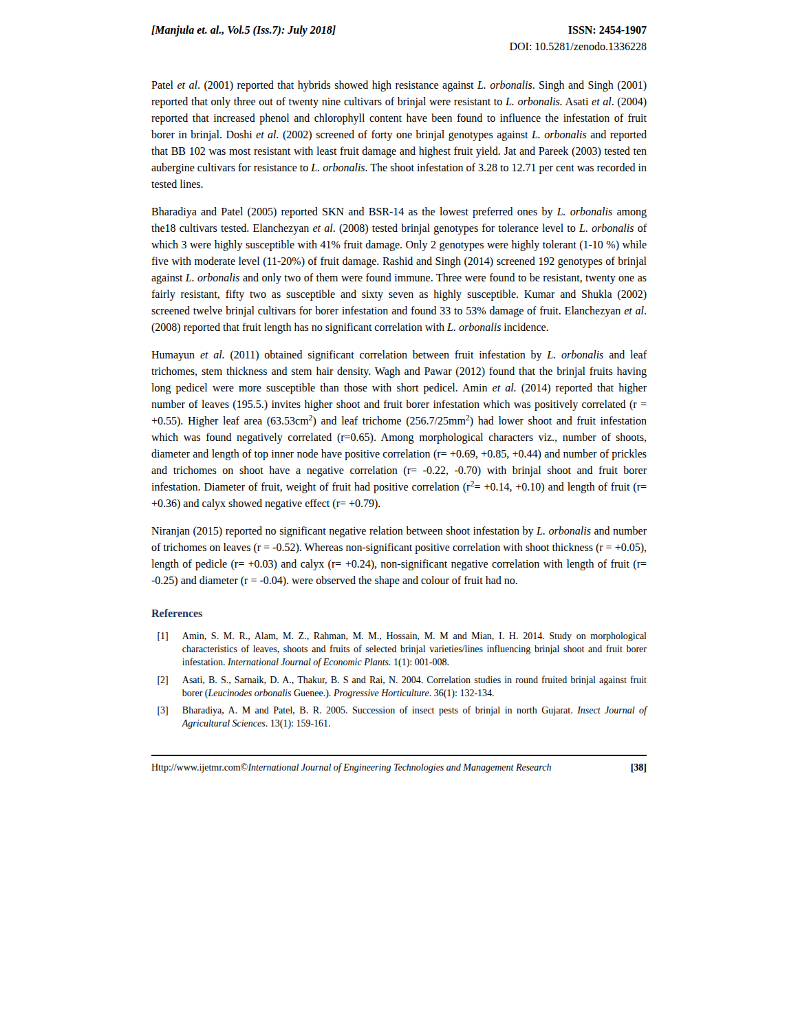[Manjula et. al., Vol.5 (Iss.7): July 2018]
ISSN: 2454-1907
DOI: 10.5281/zenodo.1336228
Patel et al. (2001) reported that hybrids showed high resistance against L. orbonalis. Singh and Singh (2001) reported that only three out of twenty nine cultivars of brinjal were resistant to L. orbonalis. Asati et al. (2004) reported that increased phenol and chlorophyll content have been found to influence the infestation of fruit borer in brinjal. Doshi et al. (2002) screened of forty one brinjal genotypes against L. orbonalis and reported that BB 102 was most resistant with least fruit damage and highest fruit yield. Jat and Pareek (2003) tested ten aubergine cultivars for resistance to L. orbonalis. The shoot infestation of 3.28 to 12.71 per cent was recorded in tested lines.
Bharadiya and Patel (2005) reported SKN and BSR-14 as the lowest preferred ones by L. orbonalis among the18 cultivars tested. Elanchezyan et al. (2008) tested brinjal genotypes for tolerance level to L. orbonalis of which 3 were highly susceptible with 41% fruit damage. Only 2 genotypes were highly tolerant (1-10 %) while five with moderate level (11-20%) of fruit damage. Rashid and Singh (2014) screened 192 genotypes of brinjal against L. orbonalis and only two of them were found immune. Three were found to be resistant, twenty one as fairly resistant, fifty two as susceptible and sixty seven as highly susceptible. Kumar and Shukla (2002) screened twelve brinjal cultivars for borer infestation and found 33 to 53% damage of fruit. Elanchezyan et al. (2008) reported that fruit length has no significant correlation with L. orbonalis incidence.
Humayun et al. (2011) obtained significant correlation between fruit infestation by L. orbonalis and leaf trichomes, stem thickness and stem hair density. Wagh and Pawar (2012) found that the brinjal fruits having long pedicel were more susceptible than those with short pedicel. Amin et al. (2014) reported that higher number of leaves (195.5.) invites higher shoot and fruit borer infestation which was positively correlated (r = +0.55). Higher leaf area (63.53cm2) and leaf trichome (256.7/25mm2) had lower shoot and fruit infestation which was found negatively correlated (r=0.65). Among morphological characters viz., number of shoots, diameter and length of top inner node have positive correlation (r= +0.69, +0.85, +0.44) and number of prickles and trichomes on shoot have a negative correlation (r= -0.22, -0.70) with brinjal shoot and fruit borer infestation. Diameter of fruit, weight of fruit had positive correlation (r2= +0.14, +0.10) and length of fruit (r= +0.36) and calyx showed negative effect (r= +0.79).
Niranjan (2015) reported no significant negative relation between shoot infestation by L. orbonalis and number of trichomes on leaves (r = -0.52). Whereas non-significant positive correlation with shoot thickness (r = +0.05), length of pedicle (r= +0.03) and calyx (r= +0.24), non-significant negative correlation with length of fruit (r= -0.25) and diameter (r = -0.04). were observed the shape and colour of fruit had no.
References
Amin, S. M. R., Alam, M. Z., Rahman, M. M., Hossain, M. M and Mian, I. H. 2014. Study on morphological characteristics of leaves, shoots and fruits of selected brinjal varieties/lines influencing brinjal shoot and fruit borer infestation. International Journal of Economic Plants. 1(1): 001-008.
Asati, B. S., Sarnaik, D. A., Thakur, B. S and Rai, N. 2004. Correlation studies in round fruited brinjal against fruit borer (Leucinodes orbonalis Guenee.). Progressive Horticulture. 36(1): 132-134.
Bharadiya, A. M and Patel, B. R. 2005. Succession of insect pests of brinjal in north Gujarat. Insect Journal of Agricultural Sciences. 13(1): 159-161.
Http://www.ijetmr.com©International Journal of Engineering Technologies and Management Research
[38]